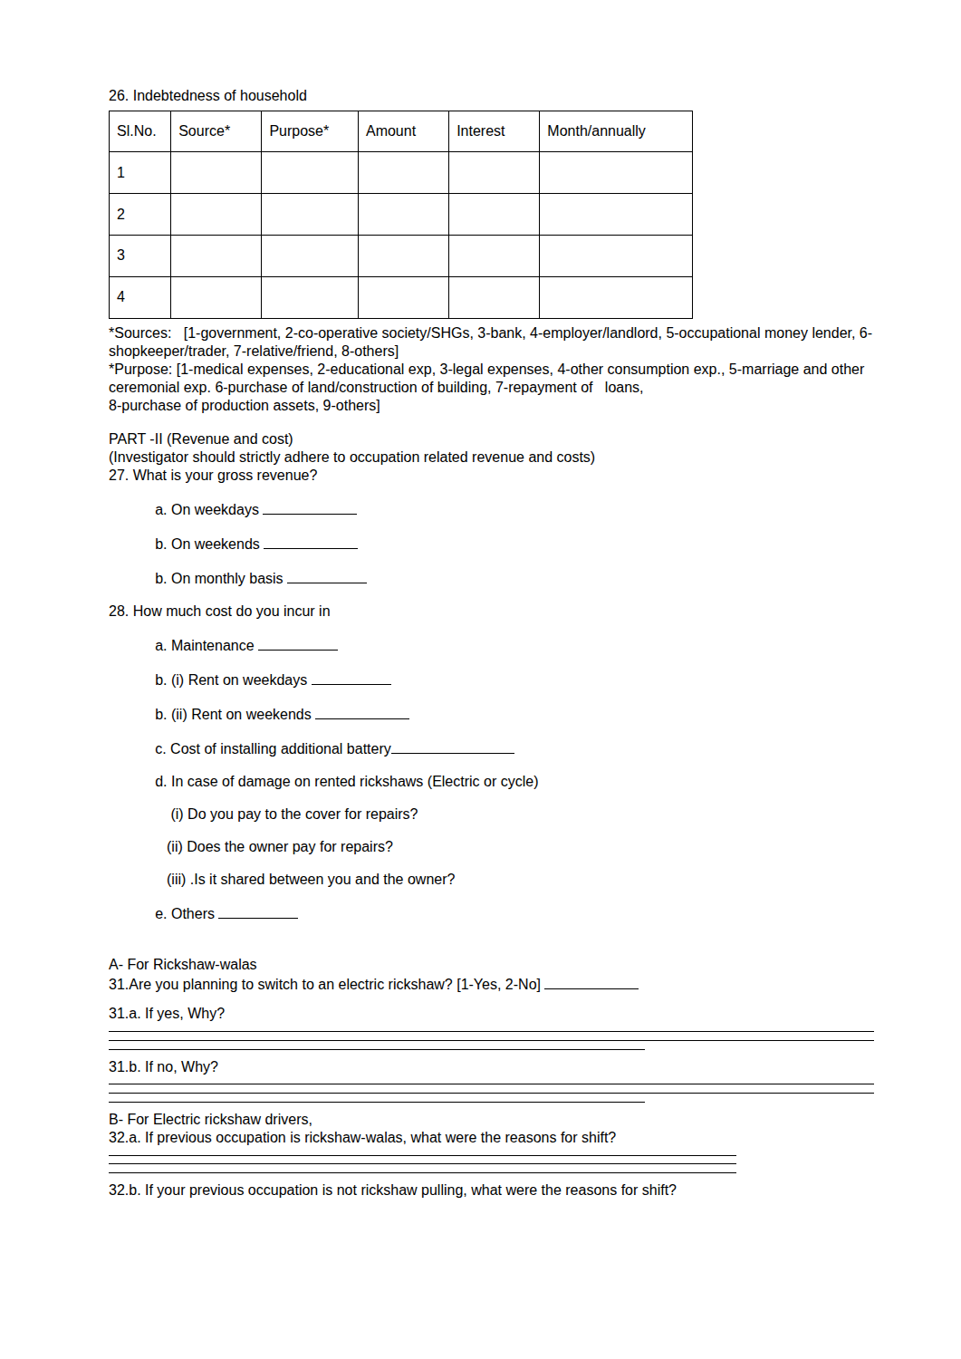26. Indebtedness of household
| Sl.No. | Source* | Purpose* | Amount | Interest | Month/annually |
| 1 | | | | | |
| 2 | | | | | |
| 3 | | | | | |
| 4 | | | | | |
*Sources: [1-government, 2-co-operative society/SHGs, 3-bank, 4-employer/landlord, 5-occupational money lender, 6-shopkeeper/trader, 7-relative/friend, 8-others]
*Purpose: [1-medical expenses, 2-educational exp, 3-legal expenses, 4-other consumption exp., 5-marriage and other ceremonial exp. 6-purchase of land/construction of building, 7-repayment of loans,
8-purchase of production assets, 9-others]
PART -II (Revenue and cost)
(Investigator should strictly adhere to occupation related revenue and costs)
27. What is your gross revenue?
a. On weekdays
b. On weekends
b. On monthly basis
28. How much cost do you incur in
a. Maintenance
b. (i) Rent on weekdays
b. (ii) Rent on weekends
c. Cost of installing additional battery
d. In case of damage on rented rickshaws (Electric or cycle)
(i) Do you pay to the cover for repairs?
(ii) Does the owner pay for repairs?
(iii) .Is it shared between you and the owner?
e. Others
A- For Rickshaw-walas
31.Are you planning to switch to an electric rickshaw? [1-Yes, 2-No]
31.a. If yes, Why?
31.b. If no, Why?
B- For Electric rickshaw drivers,
32.a. If previous occupation is rickshaw-walas, what were the reasons for shift?
32.b. If your previous occupation is not rickshaw pulling, what were the reasons for shift?